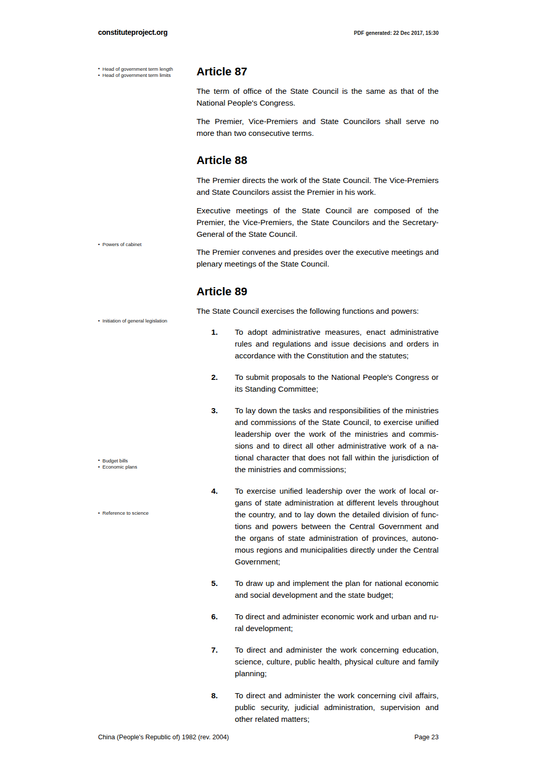constituteproject.org
PDF generated: 22 Dec 2017, 15:30
Head of government term length
Head of government term limits
Powers of cabinet
Initiation of general legislation
Budget bills
Economic plans
Reference to science
Article 87
The term of office of the State Council is the same as that of the National People's Congress.
The Premier, Vice-Premiers and State Councilors shall serve no more than two consecutive terms.
Article 88
The Premier directs the work of the State Council. The Vice-Premiers and State Councilors assist the Premier in his work.
Executive meetings of the State Council are composed of the Premier, the Vice-Premiers, the State Councilors and the Secretary-General of the State Council.
The Premier convenes and presides over the executive meetings and plenary meetings of the State Council.
Article 89
The State Council exercises the following functions and powers:
1. To adopt administrative measures, enact administrative rules and regulations and issue decisions and orders in accordance with the Constitution and the statutes;
2. To submit proposals to the National People's Congress or its Standing Committee;
3. To lay down the tasks and responsibilities of the ministries and commissions of the State Council, to exercise unified leadership over the work of the ministries and commissions and to direct all other administrative work of a national character that does not fall within the jurisdiction of the ministries and commissions;
4. To exercise unified leadership over the work of local organs of state administration at different levels throughout the country, and to lay down the detailed division of functions and powers between the Central Government and the organs of state administration of provinces, autonomous regions and municipalities directly under the Central Government;
5. To draw up and implement the plan for national economic and social development and the state budget;
6. To direct and administer economic work and urban and rural development;
7. To direct and administer the work concerning education, science, culture, public health, physical culture and family planning;
8. To direct and administer the work concerning civil affairs, public security, judicial administration, supervision and other related matters;
China (People's Republic of) 1982 (rev. 2004)
Page 23